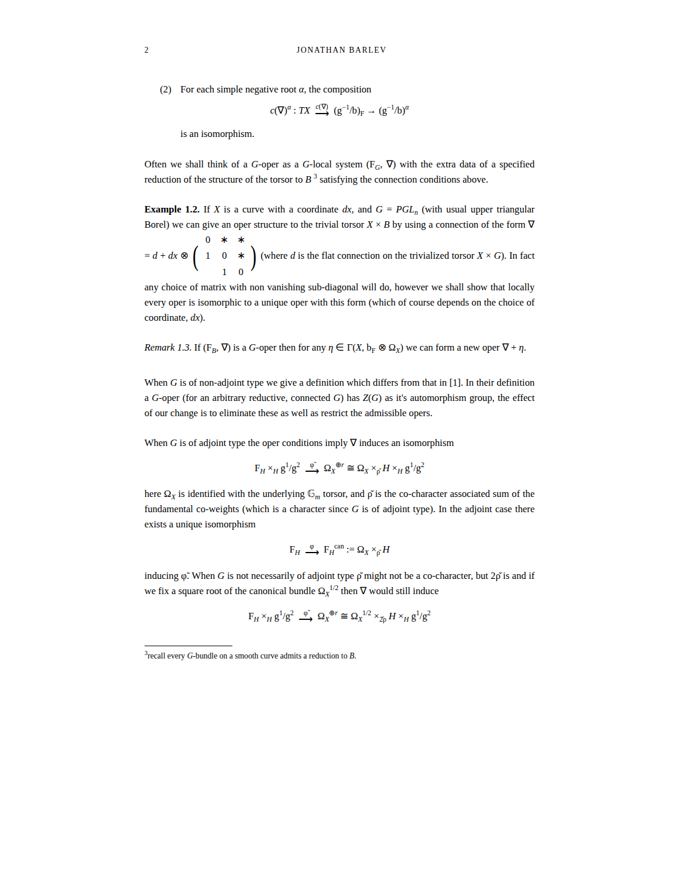2 Jonathan Barlev
(2) For each simple negative root α, the composition
c(∇)α : TX c(∇)⟶ (g−1/b)F → (g−1/b)α
is an isomorphism.
Often we shall think of a G-oper as a G-local system (FG, ∇) with the extra data of a specified reduction of the structure of the torsor to B 3 satisfying the connection conditions above.
Example 1.2. If X is a curve with a coordinate dx, and G = PGLn (with usual upper triangular Borel) we can give an oper structure to the trivial torsor X × B by using a connection of the form ∇ = d + dx ⊗ ( 0∗∗ 10∗ 10 ) (where d is the flat connection on the trivialized torsor X × G). In fact any choice of matrix with non vanishing sub-diagonal will do, however we shall show that locally every oper is isomorphic to a unique oper with this form (which of course depends on the choice of coordinate, dx).
Remark 1.3. If (FB, ∇) is a G-oper then for any η ∈ Γ(X, bF ⊗ ΩX) we can form a new oper ∇ + η.
When G is of non-adjoint type we give a definition which differs from that in [1]. In their definition a G-oper (for an arbitrary reductive, connected G) has Z(G) as it's automorphism group, the effect of our change is to eliminate these as well as restrict the admissible opers.
When G is of adjoint type the oper conditions imply ∇ induces an isomorphism
FH ×H g1/g2 φ̃⟶ ΩX⊕r ≅ ΩX ×ρ̌ H ×H g1/g2
here ΩX is identified with the underlying 𝔾m torsor, and ρ̌ is the co-character associated sum of the fundamental co-weights (which is a character since G is of adjoint type). In the adjoint case there exists a unique isomorphism
FH φ⟶ FHcan := ΩX ×ρ̌ H
inducing φ̃. When G is not necessarily of adjoint type ρ̌ might not be a co-character, but 2ρ̌ is and if we fix a square root of the canonical bundle ΩX1/2 then ∇ would still induce
FH ×H g1/g2 φ̃⟶ ΩX⊕r ≅ ΩX1/2 ×2̌ρ H ×H g1/g2
3recall every G-bundle on a smooth curve admits a reduction to B.